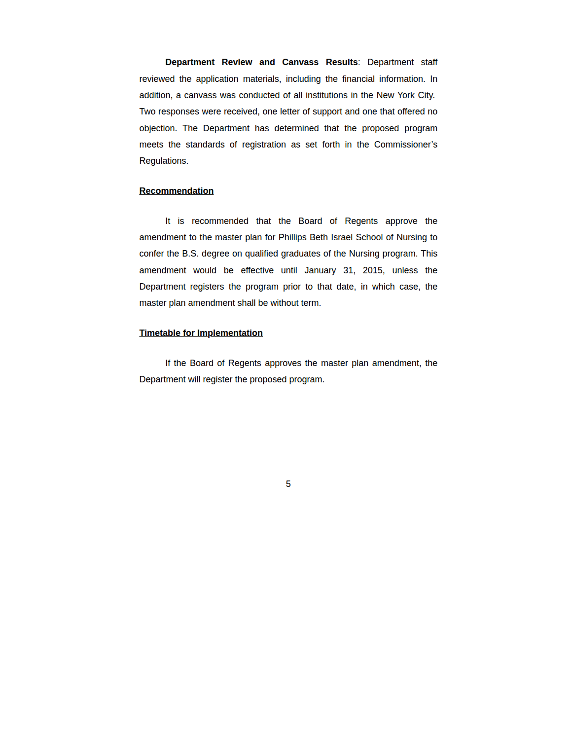Department Review and Canvass Results: Department staff reviewed the application materials, including the financial information. In addition, a canvass was conducted of all institutions in the New York City. Two responses were received, one letter of support and one that offered no objection. The Department has determined that the proposed program meets the standards of registration as set forth in the Commissioner’s Regulations.
Recommendation
It is recommended that the Board of Regents approve the amendment to the master plan for Phillips Beth Israel School of Nursing to confer the B.S. degree on qualified graduates of the Nursing program. This amendment would be effective until January 31, 2015, unless the Department registers the program prior to that date, in which case, the master plan amendment shall be without term.
Timetable for Implementation
If the Board of Regents approves the master plan amendment, the Department will register the proposed program.
5